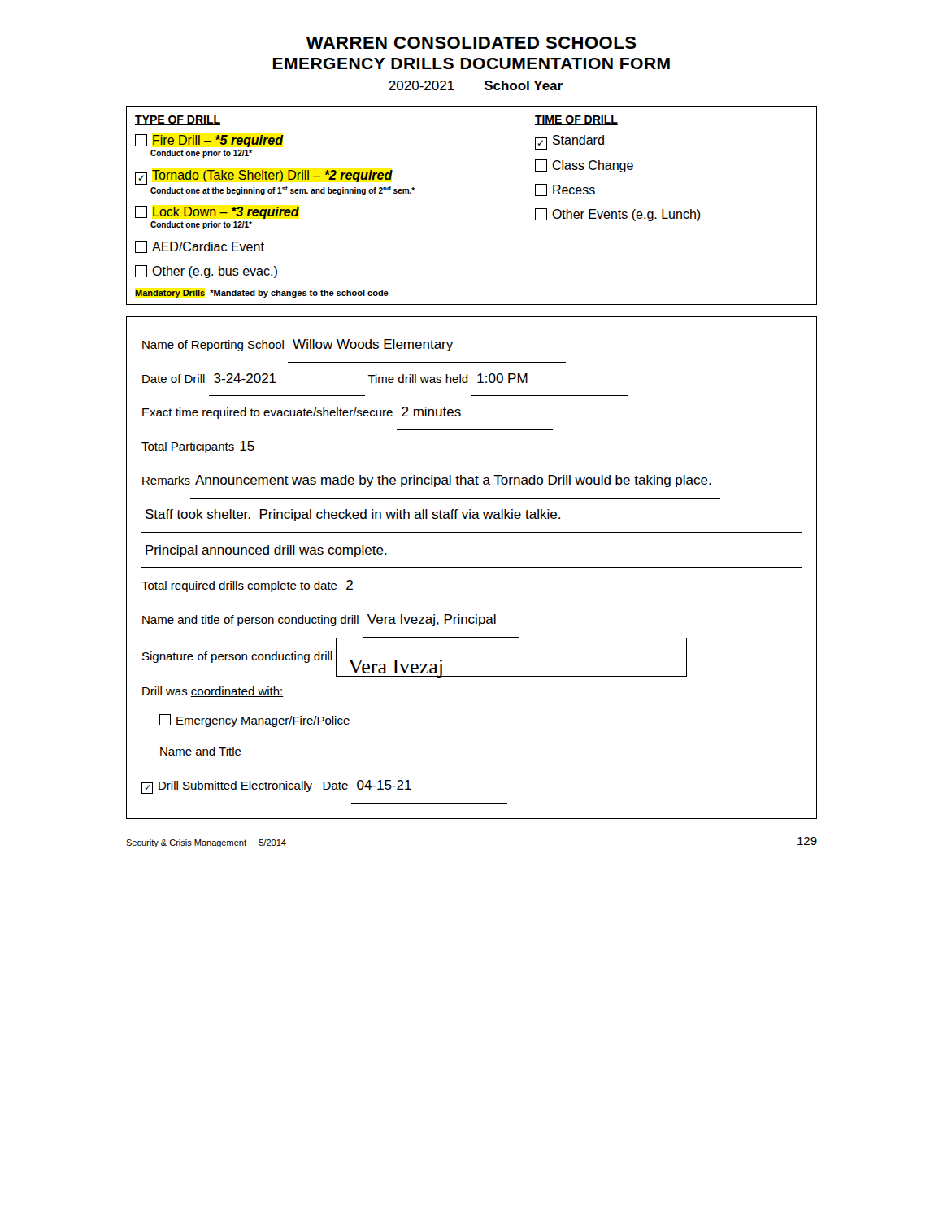WARREN CONSOLIDATED SCHOOLS
EMERGENCY DRILLS DOCUMENTATION FORM
2020-2021 School Year
| TYPE OF DRILL Fire Drill – *5 required Conduct one prior to 12/1* Tornado (Take Shelter) Drill – *2 required Conduct one at the beginning of 1 st sem. and beginning of 2 nd sem.* Lock Down – *3 required Conduct one prior to 12/1* AED/Cardiac Event Other (e.g. bus evac.) Mandatory Drills *Mandated by changes to the school code | TIME OF DRILL Standard Class Change Recess Other Events (e.g. Lunch) |
Name of Reporting School Willow Woods Elementary
Date of Drill 3-24-2021 Time drill was held 1:00 PM
Exact time required to evacuate/shelter/secure 2 minutes
Total Participants15
RemarksAnnouncement was made by the principal that a Tornado Drill would be taking place.
Staff took shelter. Principal checked in with all staff via walkie talkie.
Principal announced drill was complete.
Total required drills complete to date 2
Name and title of person conducting drill Vera Ivezaj, Principal
Signature of person conducting drill Vera Ivezaj
Drill was coordinated with:
Emergency Manager/Fire/Police
Name and Title
Drill Submitted Electronically Date 04-15-21
Security & Crisis Management 5/2014
129